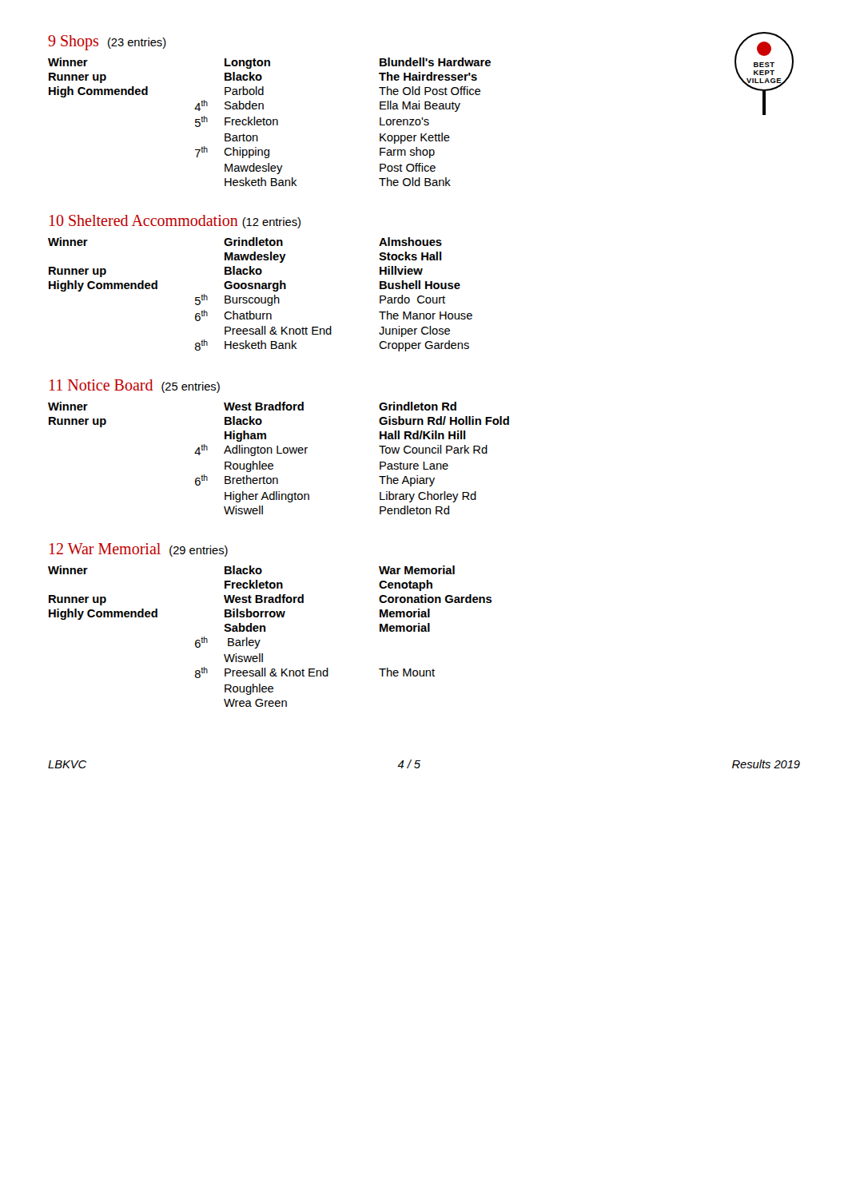BEST
KEPT VILLAGE
9 Shops (23 entries)
| Winner | Longton | Blundell's Hardware |
| Runner up | Blacko | The Hairdresser's |
| High Commended | Parbold | The Old Post Office |
| 4 th | Sabden | Ella Mai Beauty |
| 5 th | Freckleton | Lorenzo's |
| | Barton | Kopper Kettle |
| 7 th | Chipping | Farm shop |
| | Mawdesley | Post Office |
| | Hesketh Bank | The Old Bank |
10 Sheltered Accommodation (12 entries)
| Winner | Grindleton | Almshoues |
| | Mawdesley | Stocks Hall |
| Runner up | Blacko | Hillview |
| Highly Commended | Goosnargh | Bushell House |
| 5 th | Burscough | Pardo Court |
| 6 th | Chatburn | The Manor House |
| | Preesall & Knott End | Juniper Close |
| 8 th | Hesketh Bank | Cropper Gardens |
11 Notice Board (25 entries)
| Winner | West Bradford | Grindleton Rd |
| Runner up | Blacko | Gisburn Rd/ Hollin Fold |
| | Higham | Hall Rd/Kiln Hill |
| 4 th | Adlington Lower | Tow Council Park Rd |
| | Roughlee | Pasture Lane |
| 6 th | Bretherton | The Apiary |
| | Higher Adlington | Library Chorley Rd |
| | Wiswell | Pendleton Rd |
12 War Memorial (29 entries)
| Winner | Blacko | War Memorial |
| | Freckleton | Cenotaph |
| Runner up | West Bradford | Coronation Gardens |
| Highly Commended | Bilsborrow | Memorial |
| | Sabden | Memorial |
| 6 th | Barley | |
| | Wiswell | |
| 8 th | Preesall & Knot End | The Mount |
| | Roughlee | |
| | Wrea Green | |
LBKVC 4 / 5 Results 2019